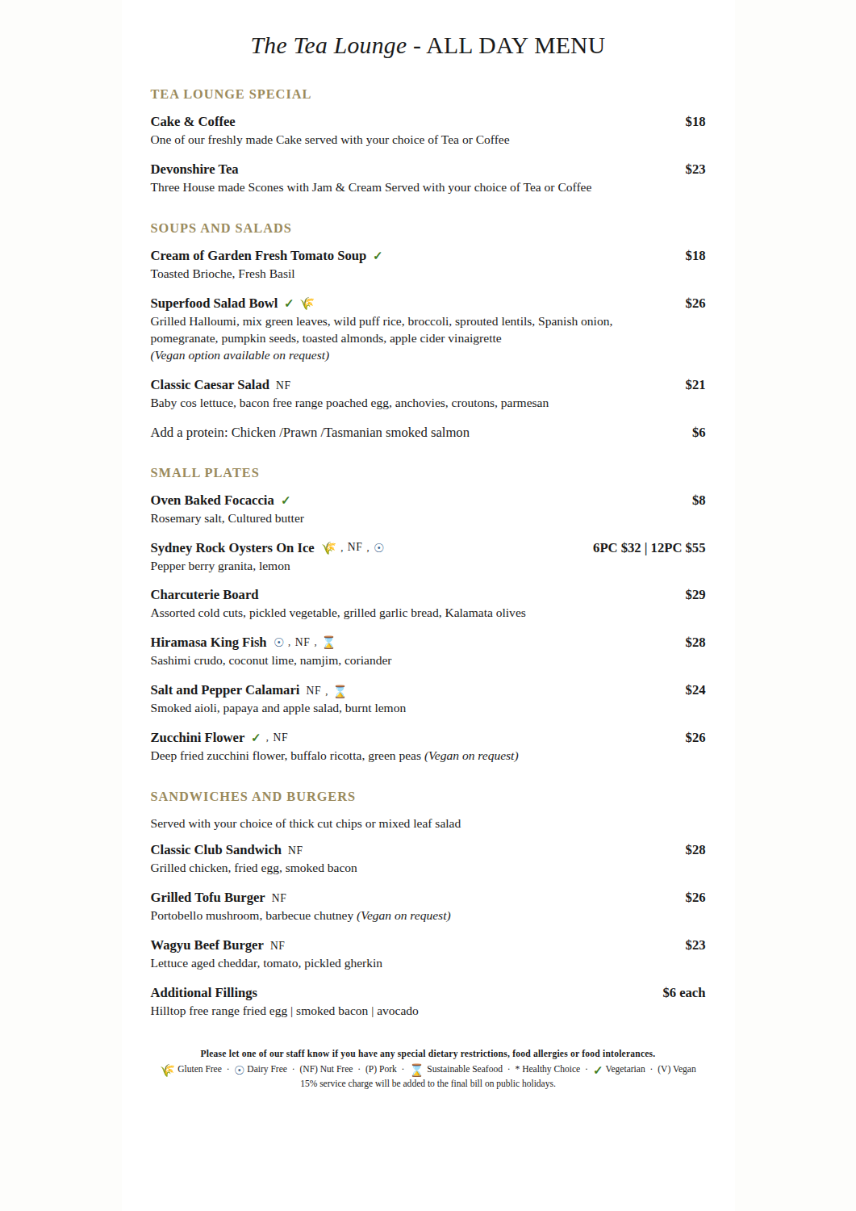The Tea Lounge - ALL DAY MENU
Tea Lounge Special
Cake & Coffee $18
One of our freshly made Cake served with your choice of Tea or Coffee
Devonshire Tea $23
Three House made Scones with Jam & Cream Served with your choice of Tea or Coffee
Soups and Salads
Cream of Garden Fresh Tomato Soup ✓ $18
Toasted Brioche, Fresh Basil
Superfood Salad Bowl ✓ 🌾 $26
Grilled Halloumi, mix green leaves, wild puff rice, broccoli, sprouted lentils, Spanish onion, pomegranate, pumpkin seeds, toasted almonds, apple cider vinaigrette
(Vegan option available on request)
Classic Caesar Salad NF $21
Baby cos lettuce, bacon free range poached egg, anchovies, croutons, parmesan
Add a protein: Chicken /Prawn /Tasmanian smoked salmon $6
Small Plates
Oven Baked Focaccia ✓ $8
Rosemary salt, Cultured butter
Sydney Rock Oysters On Ice 🌾 , NF , ☉ 6PC $32 | 12PC $55
Pepper berry granita, lemon
Charcuterie Board $29
Assorted cold cuts, pickled vegetable, grilled garlic bread, Kalamata olives
Hiramasa King Fish ☉ ,NF, ⌛ $28
Sashimi crudo, coconut lime, namjim, coriander
Salt and Pepper Calamari NF, ⌛ $24
Smoked aioli, papaya and apple salad, burnt lemon
Zucchini Flower ✓ , NF $26
Deep fried zucchini flower, buffalo ricotta, green peas (Vegan on request)
Sandwiches and Burgers
Served with your choice of thick cut chips or mixed leaf salad
Classic Club Sandwich NF $28
Grilled chicken, fried egg, smoked bacon
Grilled Tofu Burger NF $26
Portobello mushroom, barbecue chutney (Vegan on request)
Wagyu Beef Burger NF $23
Lettuce aged cheddar, tomato, pickled gherkin
Additional Fillings $6 each
Hilltop free range fried egg | smoked bacon | avocado
Please let one of our staff know if you have any special dietary restrictions, food allergies or food intolerances.
🌾 Gluten Free · ☉ Dairy Free · (NF) Nut Free · (P) Pork · ⌛ Sustainable Seafood · * Healthy Choice · ✓ Vegetarian · (V) Vegan
15% service charge will be added to the final bill on public holidays.